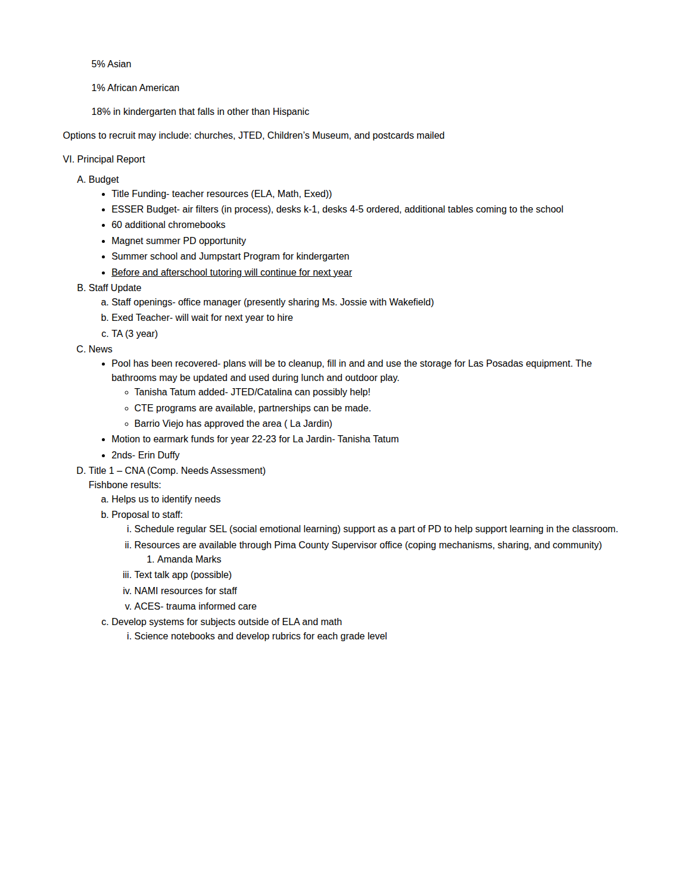5% Asian
1% African American
18% in kindergarten that falls in other than Hispanic
Options to recruit may include: churches, JTED, Children’s Museum, and postcards mailed
VI. Principal Report
Budget
Title Funding- teacher resources (ELA, Math, Exed))
ESSER Budget- air filters (in process), desks k-1, desks 4-5 ordered, additional tables coming to the school
60 additional chromebooks
Magnet summer PD opportunity
Summer school and Jumpstart Program for kindergarten
Before and afterschool tutoring will continue for next year
Staff Update
Staff openings- office manager (presently sharing Ms. Jossie with Wakefield)
Exed Teacher- will wait for next year to hire
TA (3 year)
News
Pool has been recovered- plans will be to cleanup, fill in and and use the storage for Las Posadas equipment. The bathrooms may be updated and used during lunch and outdoor play.
Tanisha Tatum added- JTED/Catalina can possibly help!
CTE programs are available, partnerships can be made.
Barrio Viejo has approved the area ( La Jardin)
Motion to earmark funds for year 22-23 for La Jardin- Tanisha Tatum
2nds- Erin Duffy
Title 1 – CNA (Comp. Needs Assessment)
Fishbone results:
Helps us to identify needs
Proposal to staff:
Schedule regular SEL (social emotional learning) support as a part of PD to help support learning in the classroom.
Resources are available through Pima County Supervisor office (coping mechanisms, sharing, and community)
Amanda Marks
Text talk app (possible)
NAMI resources for staff
ACES- trauma informed care
Develop systems for subjects outside of ELA and math
Science notebooks and develop rubrics for each grade level